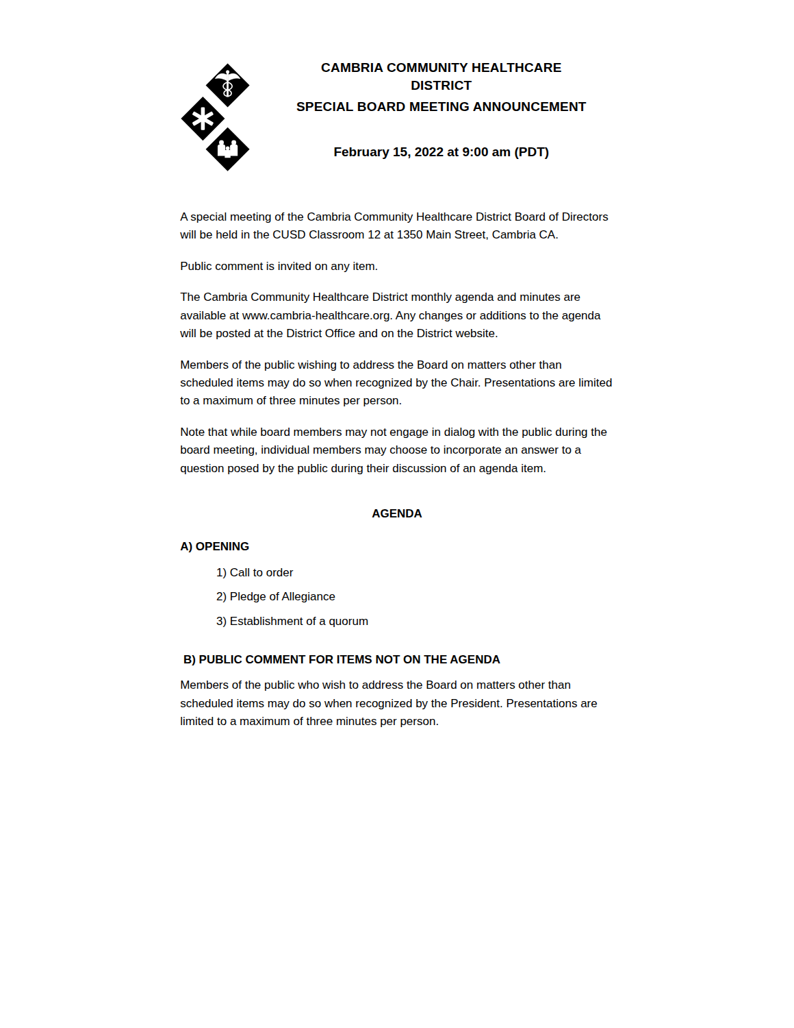CAMBRIA COMMUNITY HEALTHCARE DISTRICT
SPECIAL BOARD MEETING ANNOUNCEMENT
February 15, 2022 at 9:00 am (PDT)
A special meeting of the Cambria Community Healthcare District Board of Directors will be held in the CUSD Classroom 12 at 1350 Main Street, Cambria CA.
Public comment is invited on any item.
The Cambria Community Healthcare District monthly agenda and minutes are available at www.cambria-healthcare.org. Any changes or additions to the agenda will be posted at the District Office and on the District website.
Members of the public wishing to address the Board on matters other than scheduled items may do so when recognized by the Chair. Presentations are limited to a maximum of three minutes per person.
Note that while board members may not engage in dialog with the public during the board meeting, individual members may choose to incorporate an answer to a question posed by the public during their discussion of an agenda item.
AGENDA
A) OPENING
1) Call to order
2) Pledge of Allegiance
3) Establishment of a quorum
B) PUBLIC COMMENT FOR ITEMS NOT ON THE AGENDA
Members of the public who wish to address the Board on matters other than scheduled items may do so when recognized by the President. Presentations are limited to a maximum of three minutes per person.